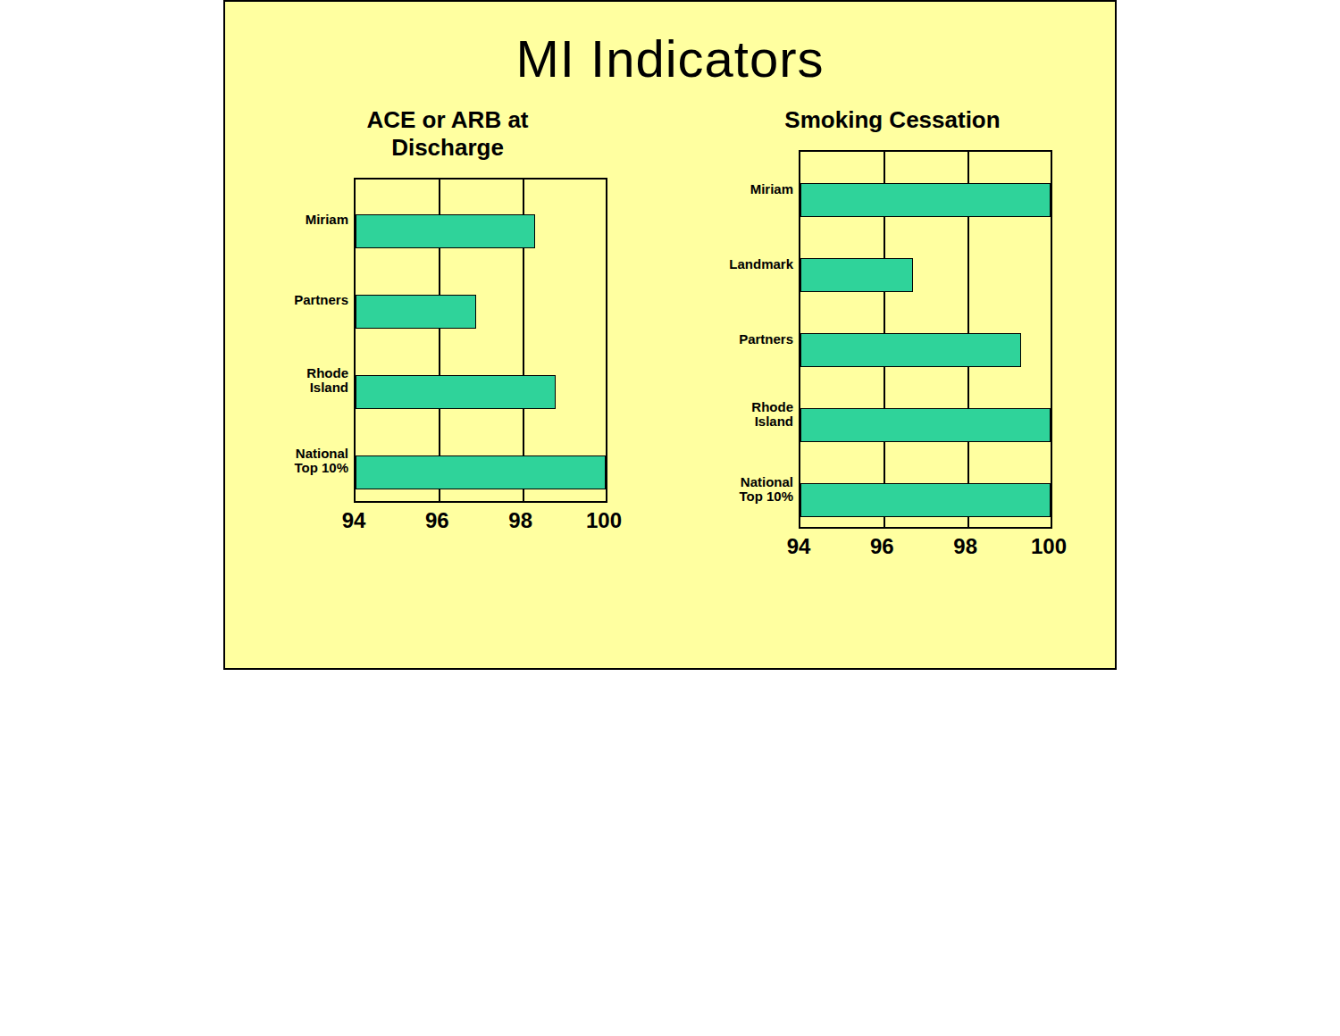MI Indicators
ACE or ARB at
Discharge
Miriam
Partners
Rhode
Island
National
Top 10%
94 96 98 100
Smoking Cessation
Miriam
Landmark
Partners
Rhode
Island
National
Top 10%
94 96 98 100